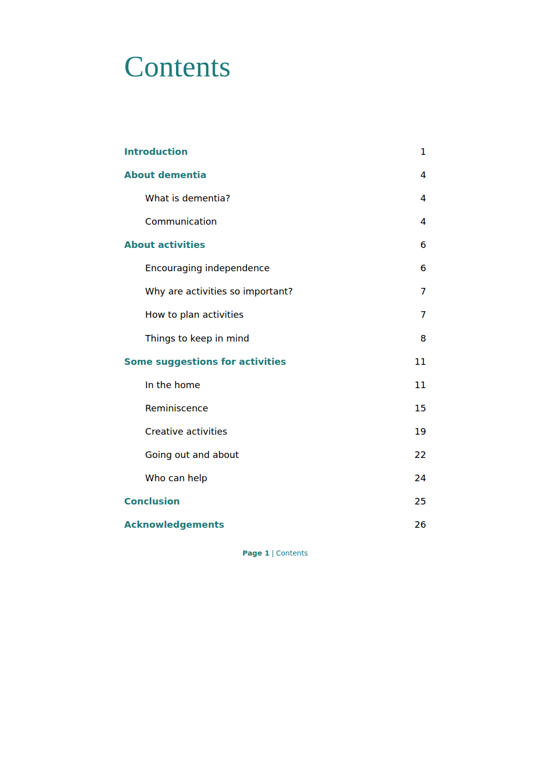Contents
| Introduction | | | 1 |
| About dementia | | | 4 |
| What is dementia? | | | 4 |
| Communication | | | 4 |
| About activities | | | 6 |
| Encouraging independence | | | 6 |
| Why are activities so important? | | | 7 |
| How to plan activities | | | 7 |
| Things to keep in mind | | | 8 |
| Some suggestions for activities | | | 11 |
| In the home | | | 11 |
| Reminiscence | | | 15 |
| Creative activities | | | 19 |
| Going out and about | | | 22 |
| Who can help | | | 24 |
| Conclusion | | | 25 |
| Acknowledgements | | | 26 |
Page 1|Contents